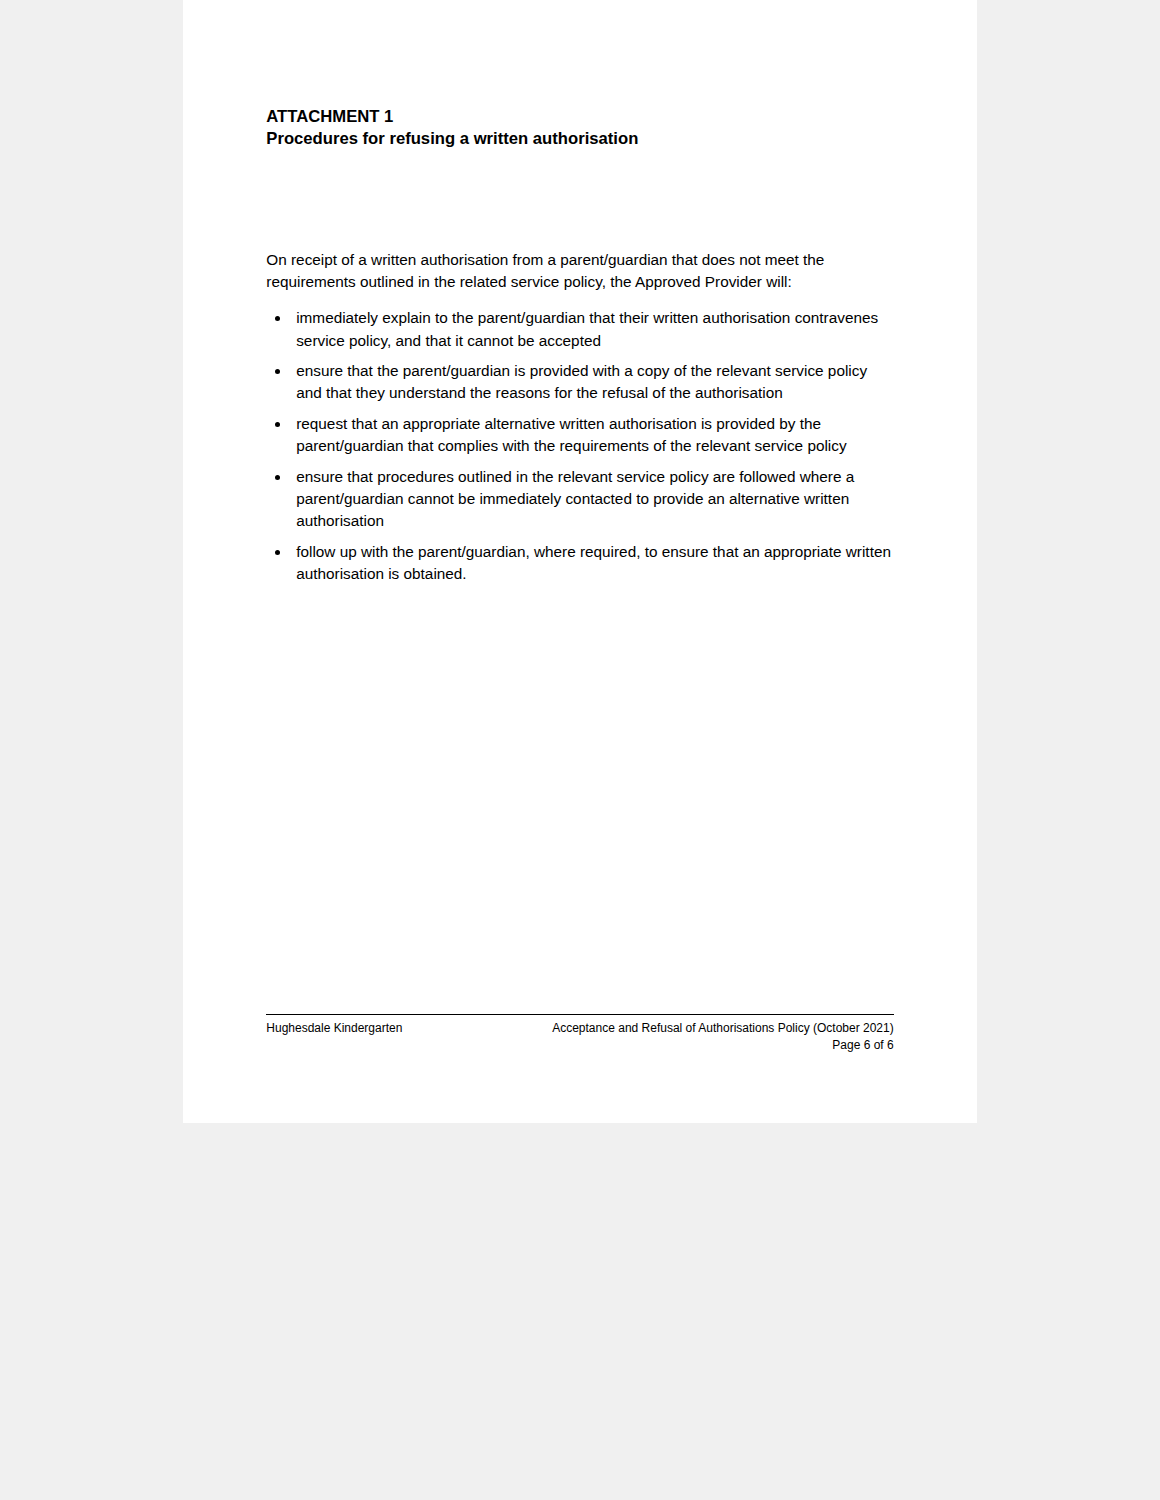ATTACHMENT 1Procedures for refusing a written authorisation
On receipt of a written authorisation from a parent/guardian that does not meet the requirements outlined in the related service policy, the Approved Provider will:
immediately explain to the parent/guardian that their written authorisation contravenes service policy, and that it cannot be accepted
ensure that the parent/guardian is provided with a copy of the relevant service policy and that they understand the reasons for the refusal of the authorisation
request that an appropriate alternative written authorisation is provided by the parent/guardian that complies with the requirements of the relevant service policy
ensure that procedures outlined in the relevant service policy are followed where a parent/guardian cannot be immediately contacted to provide an alternative written authorisation
follow up with the parent/guardian, where required, to ensure that an appropriate written authorisation is obtained.
Hughesdale Kindergarten
Acceptance and Refusal of Authorisations Policy (October 2021)
Page 6 of 6